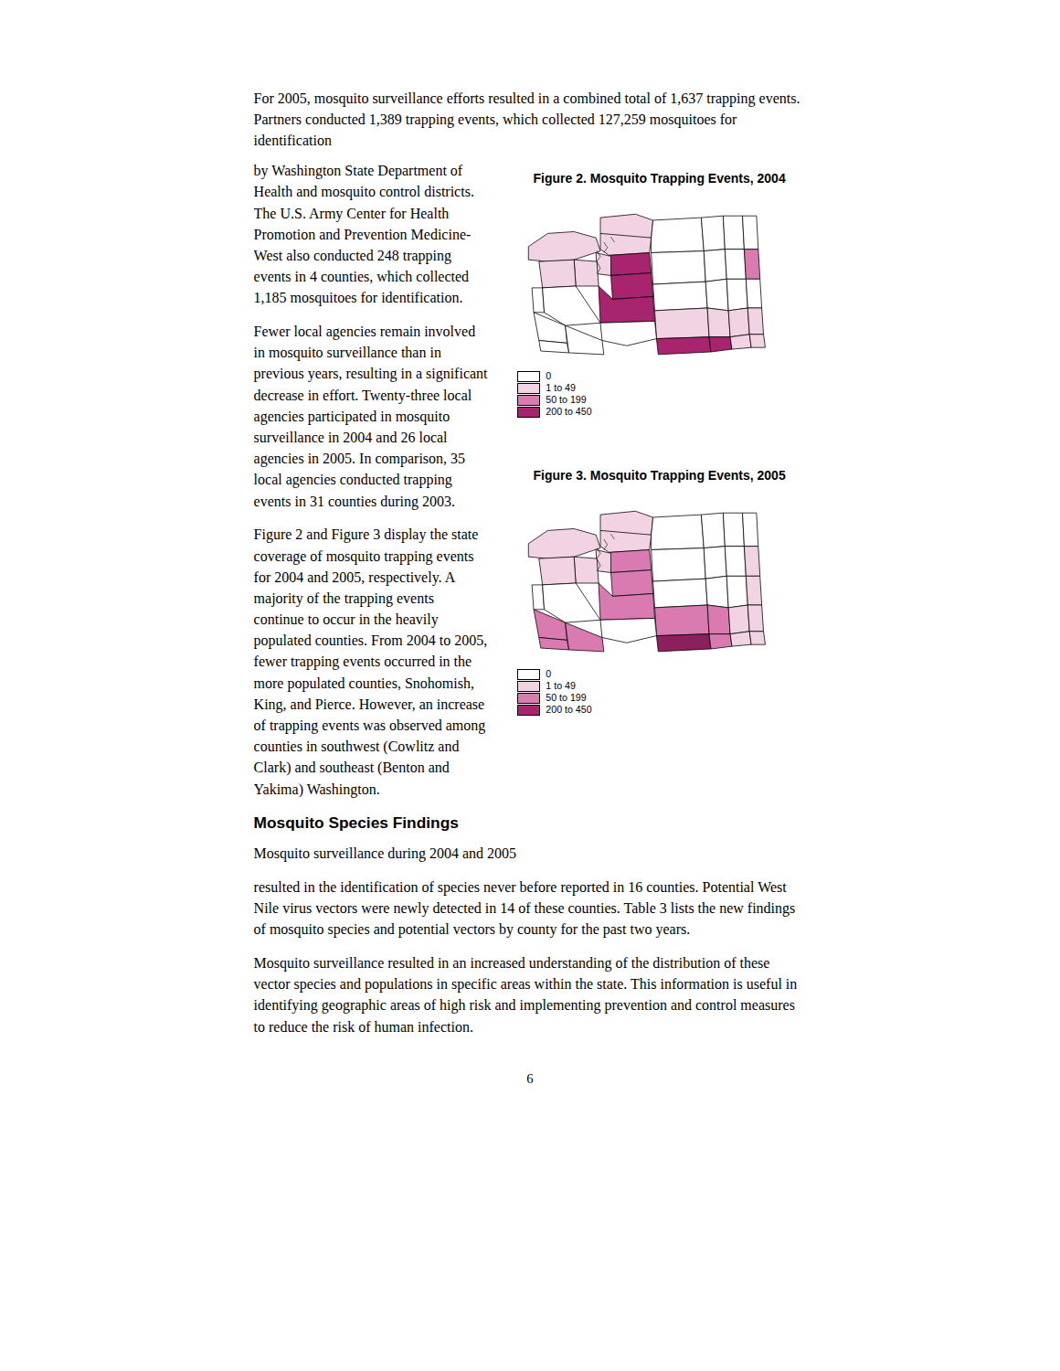For 2005, mosquito surveillance efforts resulted in a combined total of 1,637 trapping events. Partners conducted 1,389 trapping events, which collected 127,259 mosquitoes for identification
Figure 2. Mosquito Trapping Events, 2004
0
1 to 49
50 to 199
200 to 450
Figure 3. Mosquito Trapping Events, 2005
0
1 to 49
50 to 199
200 to 450
by Washington State Department of Health and mosquito control districts. The U.S. Army Center for Health Promotion and Prevention Medicine-West also conducted 248 trapping events in 4 counties, which collected 1,185 mosquitoes for identification.
Fewer local agencies remain involved in mosquito surveillance than in previous years, resulting in a significant decrease in effort. Twenty-three local agencies participated in mosquito surveillance in 2004 and 26 local agencies in 2005. In comparison, 35 local agencies conducted trapping events in 31 counties during 2003.
Figure 2 and Figure 3 display the state coverage of mosquito trapping events for 2004 and 2005, respectively. A majority of the trapping events continue to occur in the heavily populated counties. From 2004 to 2005, fewer trapping events occurred in the more populated counties, Snohomish, King, and Pierce. However, an increase of trapping events was observed among counties in southwest (Cowlitz and Clark) and southeast (Benton and Yakima) Washington.
Mosquito Species Findings
Mosquito surveillance during 2004 and 2005
resulted in the identification of species never before reported in 16 counties. Potential West Nile virus vectors were newly detected in 14 of these counties. Table 3 lists the new findings of mosquito species and potential vectors by county for the past two years.
Mosquito surveillance resulted in an increased understanding of the distribution of these vector species and populations in specific areas within the state. This information is useful in identifying geographic areas of high risk and implementing prevention and control measures to reduce the risk of human infection.
6